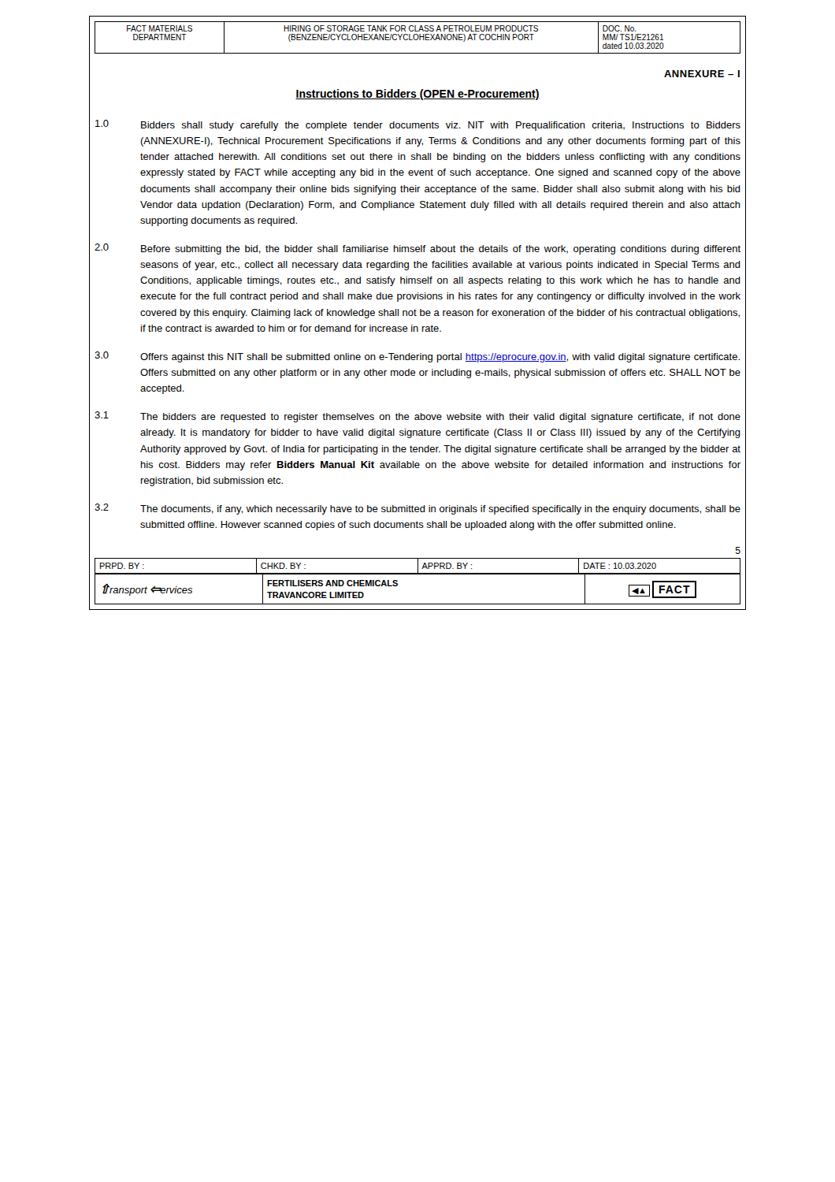| FACT MATERIALS DEPARTMENT | HIRING OF STORAGE TANK FOR CLASS A PETROLEUM PRODUCTS (BENZENE/CYCLOHEXANE/CYCLOHEXANONE) AT COCHIN PORT | DOC. No. MM/ TS1/E21261 dated 10.03.2020 |
ANNEXURE – I
Instructions to Bidders (OPEN e-Procurement)
1.0
Bidders shall study carefully the complete tender documents viz. NIT with Prequalification criteria, Instructions to Bidders (ANNEXURE-I), Technical Procurement Specifications if any, Terms & Conditions and any other documents forming part of this tender attached herewith. All conditions set out there in shall be binding on the bidders unless conflicting with any conditions expressly stated by FACT while accepting any bid in the event of such acceptance. One signed and scanned copy of the above documents shall accompany their online bids signifying their acceptance of the same. Bidder shall also submit along with his bid Vendor data updation (Declaration) Form, and Compliance Statement duly filled with all details required therein and also attach supporting documents as required.
2.0
Before submitting the bid, the bidder shall familiarise himself about the details of the work, operating conditions during different seasons of year, etc., collect all necessary data regarding the facilities available at various points indicated in Special Terms and Conditions, applicable timings, routes etc., and satisfy himself on all aspects relating to this work which he has to handle and execute for the full contract period and shall make due provisions in his rates for any contingency or difficulty involved in the work covered by this enquiry. Claiming lack of knowledge shall not be a reason for exoneration of the bidder of his contractual obligations, if the contract is awarded to him or for demand for increase in rate.
3.0
Offers against this NIT shall be submitted online on e-Tendering portal https://eprocure.gov.in, with valid digital signature certificate. Offers submitted on any other platform or in any other mode or including e-mails, physical submission of offers etc. SHALL NOT be accepted.
3.1
The bidders are requested to register themselves on the above website with their valid digital signature certificate, if not done already. It is mandatory for bidder to have valid digital signature certificate (Class II or Class III) issued by any of the Certifying Authority approved by Govt. of India for participating in the tender. The digital signature certificate shall be arranged by the bidder at his cost. Bidders may refer Bidders Manual Kit available on the above website for detailed information and instructions for registration, bid submission etc.
3.2
The documents, if any, which necessarily have to be submitted in originals if specified specifically in the enquiry documents, shall be submitted offline. However scanned copies of such documents shall be uploaded along with the offer submitted online.
5
| PRPD. BY : | CHKD. BY : | APPRD. BY : | DATE : 10.03.2020 |
| ⇧ ransport ⇦ ervices | FERTILISERS AND CHEMICALS TRAVANCORE LIMITED | ◀▲ FACT |